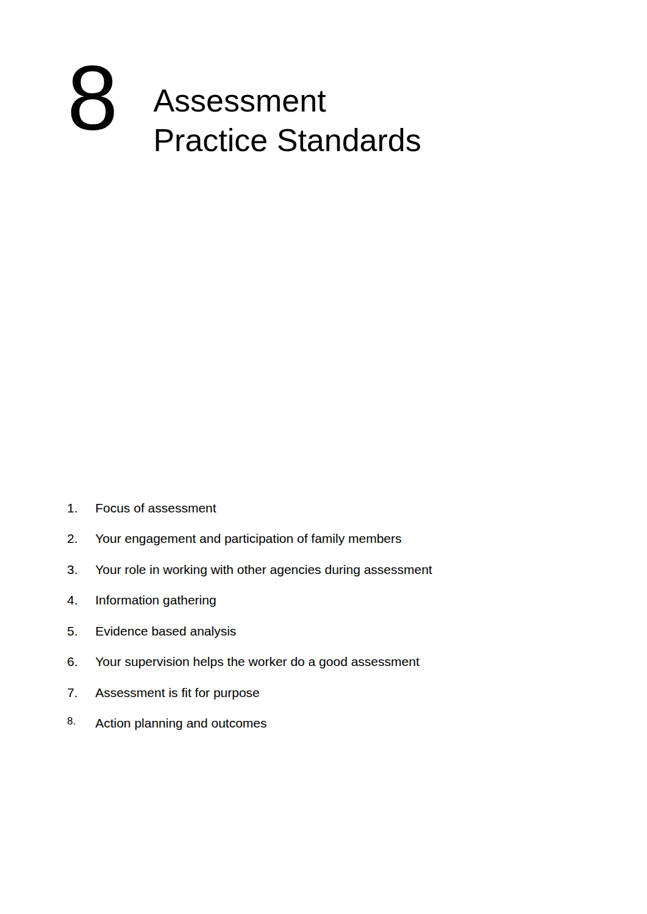8
Assessment
Practice Standards
1. Focus of assessment
2. Your engagement and participation of family members
3. Your role in working with other agencies during assessment
4. Information gathering
5. Evidence based analysis
6. Your supervision helps the worker do a good assessment
7. Assessment is fit for purpose
8. Action planning and outcomes